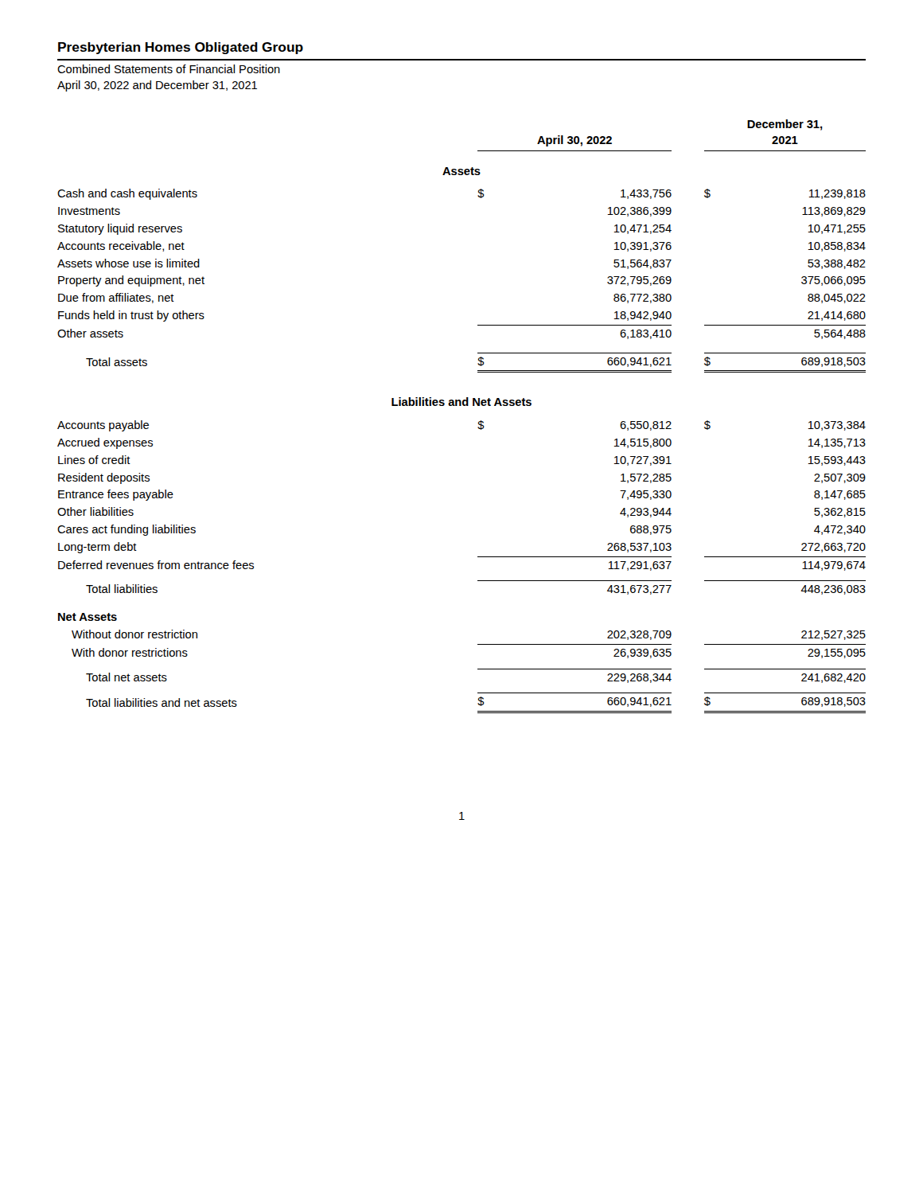Presbyterian Homes Obligated Group
Combined Statements of Financial Position
April 30, 2022 and December 31, 2021
| | April 30, 2022 | | December 31, 2021 |
| --- | --- | --- | --- |
| Assets |
| Cash and cash equivalents | $ | 1,433,756 | | $ | 11,239,818 |
| Investments | | 102,386,399 | | | 113,869,829 |
| Statutory liquid reserves | | 10,471,254 | | | 10,471,255 |
| Accounts receivable, net | | 10,391,376 | | | 10,858,834 |
| Assets whose use is limited | | 51,564,837 | | | 53,388,482 |
| Property and equipment, net | | 372,795,269 | | | 375,066,095 |
| Due from affiliates, net | | 86,772,380 | | | 88,045,022 |
| Funds held in trust by others | | 18,942,940 | | | 21,414,680 |
| Other assets | | 6,183,410 | | | 5,564,488 |
| Total assets | $ | 660,941,621 | | $ | 689,918,503 |
| Liabilities and Net Assets |
| Accounts payable | $ | 6,550,812 | | $ | 10,373,384 |
| Accrued expenses | | 14,515,800 | | | 14,135,713 |
| Lines of credit | | 10,727,391 | | | 15,593,443 |
| Resident deposits | | 1,572,285 | | | 2,507,309 |
| Entrance fees payable | | 7,495,330 | | | 8,147,685 |
| Other liabilities | | 4,293,944 | | | 5,362,815 |
| Cares act funding liabilities | | 688,975 | | | 4,472,340 |
| Long-term debt | | 268,537,103 | | | 272,663,720 |
| Deferred revenues from entrance fees | | 117,291,637 | | | 114,979,674 |
| Total liabilities | | 431,673,277 | | | 448,236,083 |
| Net Assets |
| Without donor restriction | | 202,328,709 | | | 212,527,325 |
| With donor restrictions | | 26,939,635 | | | 29,155,095 |
| Total net assets | | 229,268,344 | | | 241,682,420 |
| Total liabilities and net assets | $ | 660,941,621 | | $ | 689,918,503 |
1